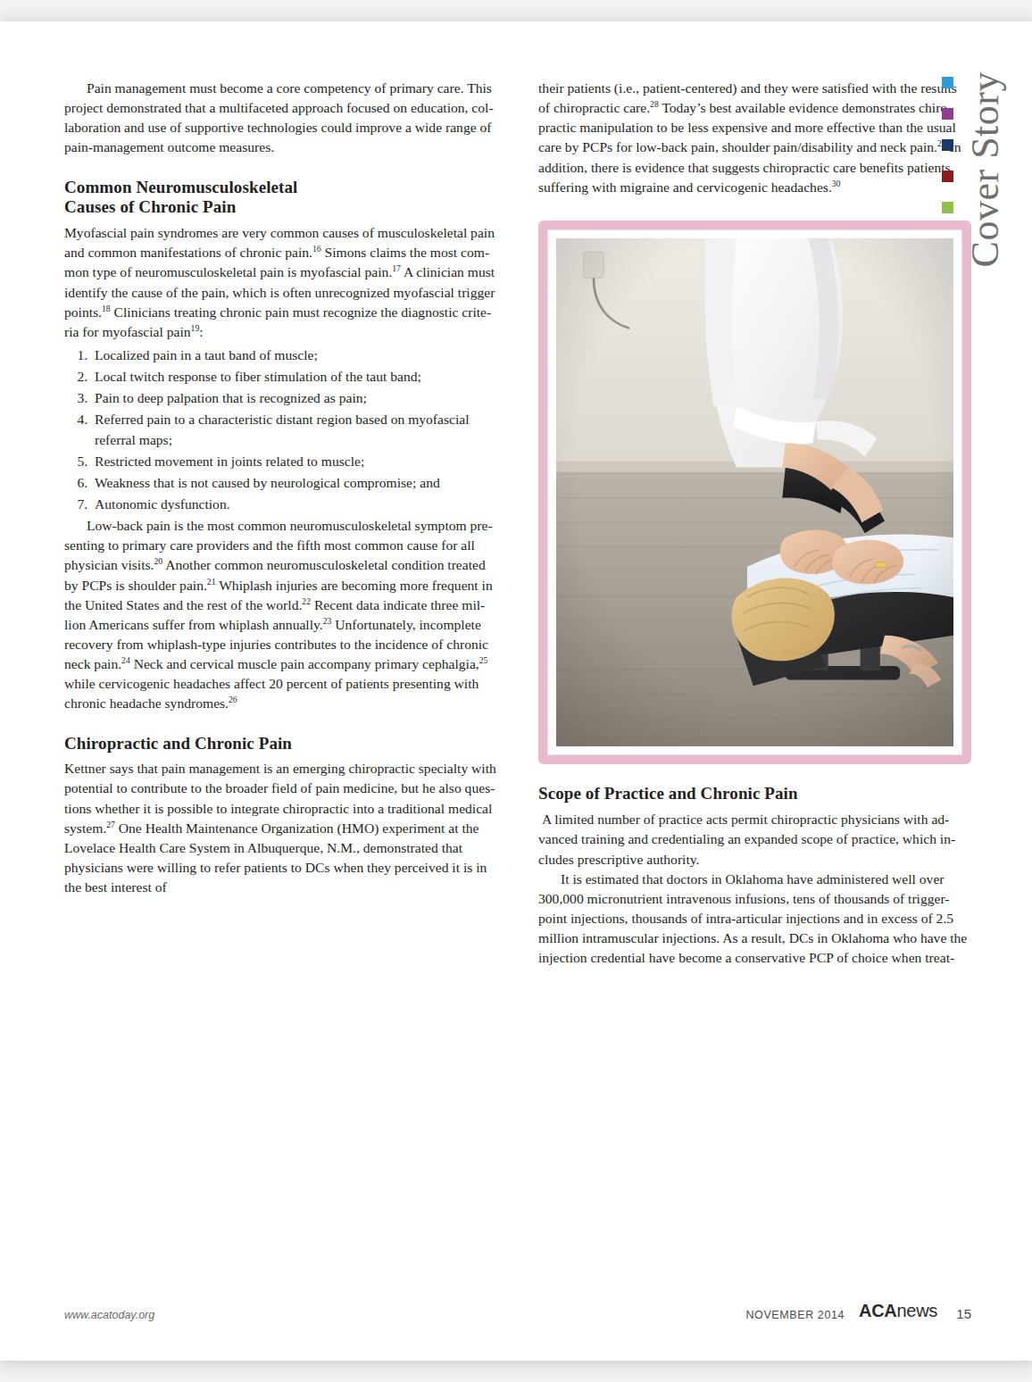Cover Story
Pain management must become a core competency of primary care. This project demonstrated that a multifaceted approach focused on education, collaboration and use of supportive technologies could improve a wide range of pain-management outcome measures.
Common Neuromusculoskeletal
Causes of Chronic Pain
Myofascial pain syndromes are very common causes of musculoskeletal pain and common manifestations of chronic pain.16 Simons claims the most common type of neuromusculoskeletal pain is myofascial pain.17 A clinician must identify the cause of the pain, which is often unrecognized myofascial trigger points.18 Clinicians treating chronic pain must recognize the diagnostic criteria for myofascial pain19:
Localized pain in a taut band of muscle;
Local twitch response to fiber stimulation of the taut band;
Pain to deep palpation that is recognized as pain;
Referred pain to a characteristic distant region based on myofascial referral maps;
Restricted movement in joints related to muscle;
Weakness that is not caused by neurological compromise; and
Autonomic dysfunction.
Low-back pain is the most common neuromusculoskeletal symptom presenting to primary care providers and the fifth most common cause for all physician visits.20 Another common neuromusculoskeletal condition treated by PCPs is shoulder pain.21 Whiplash injuries are becoming more frequent in the United States and the rest of the world.22 Recent data indicate three million Americans suffer from whiplash annually.23 Unfortunately, incomplete recovery from whiplash-type injuries contributes to the incidence of chronic neck pain.24 Neck and cervical muscle pain accompany primary cephalgia,25 while cervicogenic headaches affect 20 percent of patients presenting with chronic headache syndromes.26
Chiropractic and Chronic Pain
Kettner says that pain management is an emerging chiropractic specialty with potential to contribute to the broader field of pain medicine, but he also questions whether it is possible to integrate chiropractic into a traditional medical system.27 One Health Maintenance Organization (HMO) experiment at the Lovelace Health Care System in Albuquerque, N.M., demonstrated that physicians were willing to refer patients to DCs when they perceived it is in the best interest of
their patients (i.e., patient-centered) and they were satisfied with the results of chiropractic care.28 Today’s best available evidence demonstrates chiropractic manipulation to be less expensive and more effective than the usual care by PCPs for low-back pain, shoulder pain/disability and neck pain.29 In addition, there is evidence that suggests chiropractic care benefits patients suffering with migraine and cervicogenic headaches.30
Scope of Practice and Chronic Pain
A limited number of practice acts permit chiropractic physicians with advanced training and credentialing an expanded scope of practice, which includes prescriptive authority.
It is estimated that doctors in Oklahoma have administered well over 300,000 micronutrient intravenous infusions, tens of thousands of trigger-point injections, thousands of intra-articular injections and in excess of 2.5 million intramuscular injections. As a result, DCs in Oklahoma who have the injection credential have become a conservative PCP of choice when treat-
www.acatoday.org
November 2014
ACAnews
15